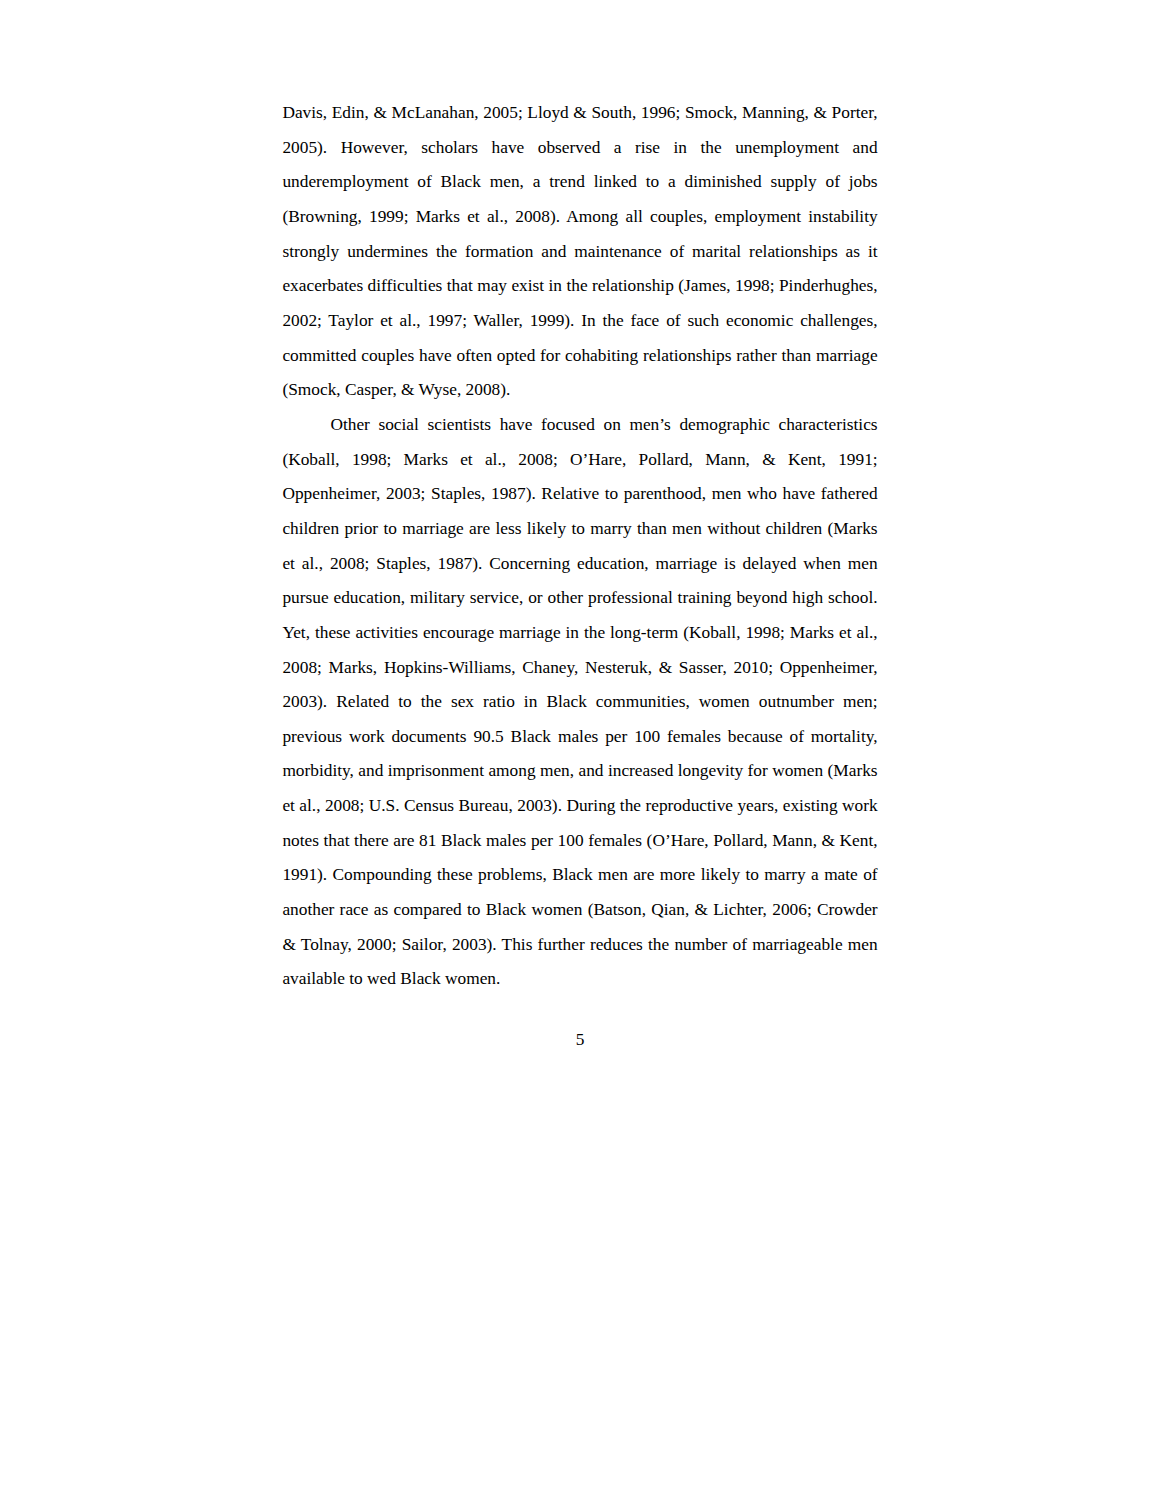Davis, Edin, & McLanahan, 2005; Lloyd & South, 1996; Smock, Manning, & Porter, 2005). However, scholars have observed a rise in the unemployment and underemployment of Black men, a trend linked to a diminished supply of jobs (Browning, 1999; Marks et al., 2008). Among all couples, employment instability strongly undermines the formation and maintenance of marital relationships as it exacerbates difficulties that may exist in the relationship (James, 1998; Pinderhughes, 2002; Taylor et al., 1997; Waller, 1999). In the face of such economic challenges, committed couples have often opted for cohabiting relationships rather than marriage (Smock, Casper, & Wyse, 2008).
Other social scientists have focused on men’s demographic characteristics (Koball, 1998; Marks et al., 2008; O’Hare, Pollard, Mann, & Kent, 1991; Oppenheimer, 2003; Staples, 1987). Relative to parenthood, men who have fathered children prior to marriage are less likely to marry than men without children (Marks et al., 2008; Staples, 1987). Concerning education, marriage is delayed when men pursue education, military service, or other professional training beyond high school. Yet, these activities encourage marriage in the long-term (Koball, 1998; Marks et al., 2008; Marks, Hopkins-Williams, Chaney, Nesteruk, & Sasser, 2010; Oppenheimer, 2003). Related to the sex ratio in Black communities, women outnumber men; previous work documents 90.5 Black males per 100 females because of mortality, morbidity, and imprisonment among men, and increased longevity for women (Marks et al., 2008; U.S. Census Bureau, 2003). During the reproductive years, existing work notes that there are 81 Black males per 100 females (O’Hare, Pollard, Mann, & Kent, 1991). Compounding these problems, Black men are more likely to marry a mate of another race as compared to Black women (Batson, Qian, & Lichter, 2006; Crowder & Tolnay, 2000; Sailor, 2003). This further reduces the number of marriageable men available to wed Black women.
5